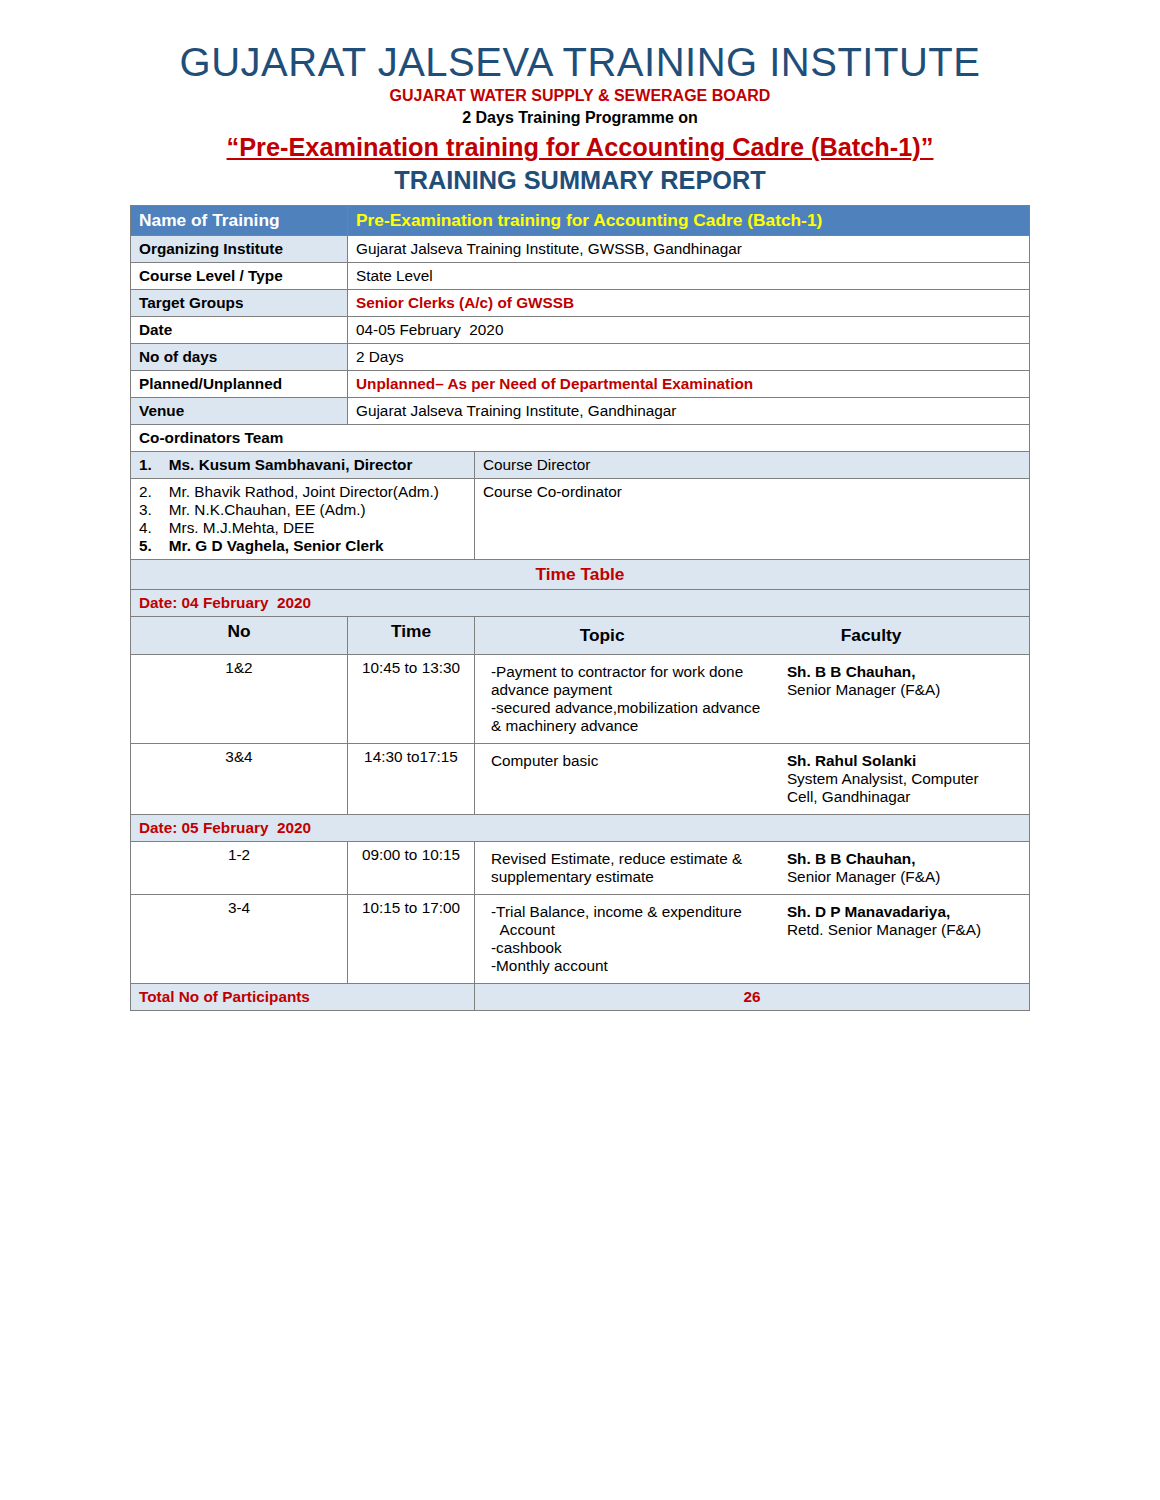GUJARAT JALSEVA TRAINING INSTITUTE
GUJARAT WATER SUPPLY & SEWERAGE BOARD
2 Days Training Programme on
“Pre-Examination training for Accounting Cadre (Batch-1)”
TRAINING SUMMARY REPORT
| Name of Training | Pre-Examination training for Accounting Cadre (Batch-1) |
| Organizing Institute | Gujarat Jalseva Training Institute, GWSSB, Gandhinagar |
| Course Level / Type | State Level |
| Target Groups | Senior Clerks (A/c) of GWSSB |
| Date | 04-05 February 2020 |
| No of days | 2 Days |
| Planned/Unplanned | Unplanned– As per Need of Departmental Examination |
| Venue | Gujarat Jalseva Training Institute, Gandhinagar |
| Co-ordinators Team |
| 1. Ms. Kusum Sambhavani, Director | Course Director |
| 2. Mr. Bhavik Rathod, Joint Director(Adm.) 3. Mr. N.K.Chauhan, EE (Adm.) 4. Mrs. M.J.Mehta, DEE 5. Mr. G D Vaghela, Senior Clerk | Course Co-ordinator |
| Time Table |
| Date: 04 February 2020 |
| No | Time | / Topic / Faculty / |
| 1&2 | 10:45 to 13:30 | / -Payment to contractor for work done advance payment -secured advance,mobilization advance & machinery advance / Sh. B B Chauhan, Senior Manager (F&A) / |
| 3&4 | 14:30 to17:15 | / Computer basic / Sh. Rahul Solanki System Analysist, Computer Cell, Gandhinagar / |
| Date: 05 February 2020 |
| 1-2 | 09:00 to 10:15 | / Revised Estimate, reduce estimate & supplementary estimate / Sh. B B Chauhan, Senior Manager (F&A) / |
| 3-4 | 10:15 to 17:00 | / -Trial Balance, income & expenditure Account -cashbook -Monthly account / Sh. D P Manavadariya, Retd. Senior Manager (F&A) / |
| Total No of Participants | 26 |